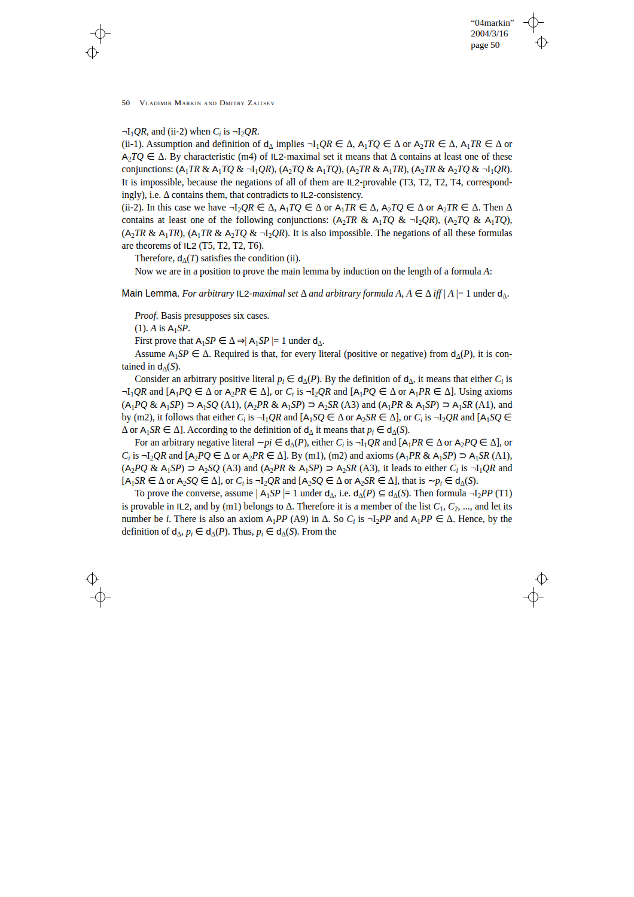“04markin”
2004/3/16
page 50
50 Vladimir Markin and Dmitry Zaitsev
¬I1QR, and (ii-2) when Ci is ¬I2QR.
(ii-1). Assumption and definition of dΔ implies ¬I1QR ∈ Δ, A1TQ ∈ Δ or A2TR ∈ Δ, A1TR ∈ Δ or A2TQ ∈ Δ. By characteristic (m4) of IL2-maximal set it means that Δ contains at least one of these conjunctions: (A1TR & A1TQ & ¬I1QR), (A2TQ & A1TQ), (A2TR & A1TR), (A2TR & A2TQ & ¬I1QR). It is impossible, because the negations of all of them are IL2-provable (T3, T2, T2, T4, correspondingly), i.e. Δ contains them, that contradicts to IL2-consistency.
(ii-2). In this case we have ¬I2QR ∈ Δ, A1TQ ∈ Δ or A1TR ∈ Δ, A2TQ ∈ Δ or A2TR ∈ Δ. Then Δ contains at least one of the following conjunctions: (A2TR & A1TQ & ¬I2QR), (A2TQ & A1TQ), (A2TR & A1TR), (A1TR & A2TQ & ¬I2QR). It is also impossible. The negations of all these formulas are theorems of IL2 (T5, T2, T2, T6).
Therefore, dΔ(T) satisfies the condition (ii).
Now we are in a position to prove the main lemma by induction on the length of a formula A:
Main Lemma. For arbitrary IL2-maximal set Δ and arbitrary formula A, A ∈ Δ iff | A |= 1 under dΔ.
Proof. Basis presupposes six cases.
(1). A is A1SP.
First prove that A1SP ∈ Δ ⇒| A1SP |= 1 under dΔ.
Assume A1SP ∈ Δ. Required is that, for every literal (positive or negative) from dΔ(P), it is contained in dΔ(S).
Consider an arbitrary positive literal pi ∈ dΔ(P). By the definition of dΔ, it means that either Ci is ¬I1QR and [A1PQ ∈ Δ or A2PR ∈ Δ], or Ci is ¬I2QR and [A1PQ ∈ Δ or A1PR ∈ Δ]. Using axioms (A1PQ & A1SP) ⊃ A1SQ (A1), (A2PR & A1SP) ⊃ A2SR (A3) and (A1PR & A1SP) ⊃ A1SR (A1), and by (m2), it follows that either Ci is ¬I1QR and [A1SQ ∈ Δ or A2SR ∈ Δ], or Ci is ¬I2QR and [A1SQ ∈ Δ or A1SR ∈ Δ]. According to the definition of dΔ it means that pi ∈ dΔ(S).
For an arbitrary negative literal ∼pi ∈ dΔ(P), either Ci is ¬I1QR and [A1PR ∈ Δ or A2PQ ∈ Δ], or Ci is ¬I2QR and [A2PQ ∈ Δ or A2PR ∈ Δ]. By (m1), (m2) and axioms (A1PR & A1SP) ⊃ A1SR (A1), (A2PQ & A1SP) ⊃ A2SQ (A3) and (A2PR & A1SP) ⊃ A2SR (A3), it leads to either Ci is ¬I1QR and [A1SR ∈ Δ or A2SQ ∈ Δ], or Ci is ¬I2QR and [A2SQ ∈ Δ or A2SR ∈ Δ], that is ∼pi ∈ dΔ(S).
To prove the converse, assume | A1SP |= 1 under dΔ, i.e. dΔ(P) ⊆ dΔ(S). Then formula ¬I2PP (T1) is provable in IL2, and by (m1) belongs to Δ. Therefore it is a member of the list C1, C2, ..., and let its number be i. There is also an axiom A1PP (A9) in Δ. So Ci is ¬I2PP and A1PP ∈ Δ. Hence, by the definition of dΔ, pi ∈ dΔ(P). Thus, pi ∈ dΔ(S). From the